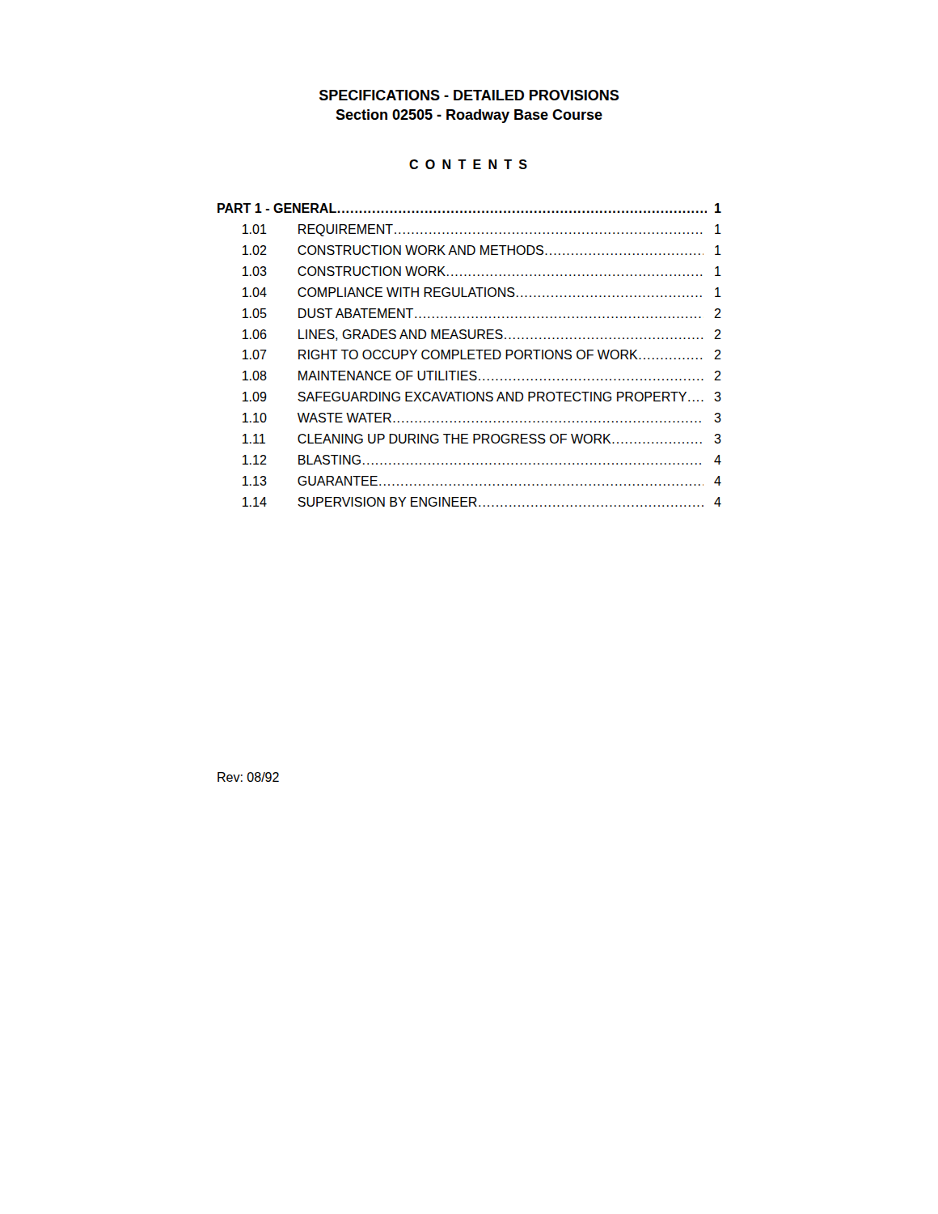SPECIFICATIONS - DETAILED PROVISIONS
Section 02505 - Roadway Base Course
C O N T E N T S
PART 1 - GENERAL 1
1.01 REQUIREMENT 1
1.02 CONSTRUCTION WORK AND METHODS 1
1.03 CONSTRUCTION WORK 1
1.04 COMPLIANCE WITH REGULATIONS 1
1.05 DUST ABATEMENT 2
1.06 LINES, GRADES AND MEASURES 2
1.07 RIGHT TO OCCUPY COMPLETED PORTIONS OF WORK 2
1.08 MAINTENANCE OF UTILITIES 2
1.09 SAFEGUARDING EXCAVATIONS AND PROTECTING PROPERTY 3
1.10 WASTE WATER 3
1.11 CLEANING UP DURING THE PROGRESS OF WORK 3
1.12 BLASTING 4
1.13 GUARANTEE 4
1.14 SUPERVISION BY ENGINEER 4
Rev: 08/92